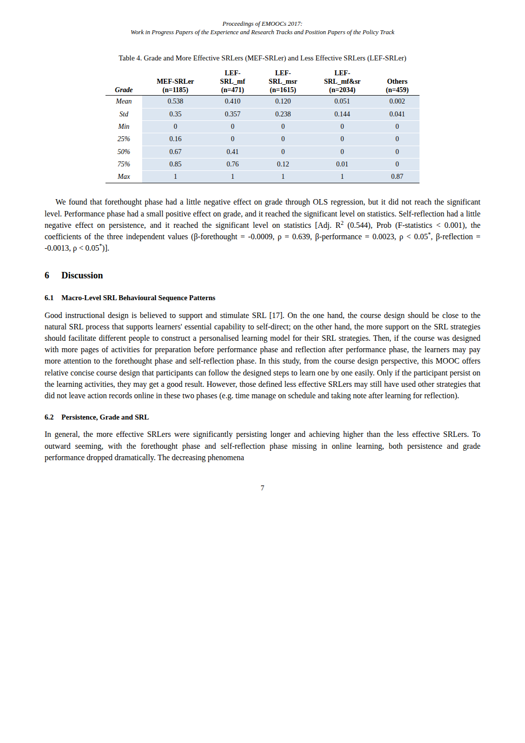Proceedings of EMOOCs 2017:
Work in Progress Papers of the Experience and Research Tracks and Position Papers of the Policy Track
Table 4. Grade and More Effective SRLers (MEF-SRLer) and Less Effective SRLers (LEF-SRLer)
| Grade | MEF-SRLer (n=1185) | LEF- SRL_mf (n=471) | LEF- SRL_msr (n=1615) | LEF- SRL_mf&sr (n=2034) | Others (n=459) |
| --- | --- | --- | --- | --- | --- |
| Mean | 0.538 | 0.410 | 0.120 | 0.051 | 0.002 |
| Std | 0.35 | 0.357 | 0.238 | 0.144 | 0.041 |
| Min | 0 | 0 | 0 | 0 | 0 |
| 25% | 0.16 | 0 | 0 | 0 | 0 |
| 50% | 0.67 | 0.41 | 0 | 0 | 0 |
| 75% | 0.85 | 0.76 | 0.12 | 0.01 | 0 |
| Max | 1 | 1 | 1 | 1 | 0.87 |
We found that forethought phase had a little negative effect on grade through OLS regression, but it did not reach the significant level. Performance phase had a small positive effect on grade, and it reached the significant level on statistics. Self-reflection had a little negative effect on persistence, and it reached the significant level on statistics [Adj. R2 (0.544), Prob (F-statistics < 0.001), the coefficients of the three independent values (β-forethought = -0.0009, ρ = 0.639, β-performance = 0.0023, ρ < 0.05*, β-reflection = -0.0013, ρ < 0.05*)].
6 Discussion
6.1 Macro-Level SRL Behavioural Sequence Patterns
Good instructional design is believed to support and stimulate SRL [17]. On the one hand, the course design should be close to the natural SRL process that supports learners' essential capability to self-direct; on the other hand, the more support on the SRL strategies should facilitate different people to construct a personalised learning model for their SRL strategies. Then, if the course was designed with more pages of activities for preparation before performance phase and reflection after performance phase, the learners may pay more attention to the forethought phase and self-reflection phase. In this study, from the course design perspective, this MOOC offers relative concise course design that participants can follow the designed steps to learn one by one easily. Only if the participant persist on the learning activities, they may get a good result. However, those defined less effective SRLers may still have used other strategies that did not leave action records online in these two phases (e.g. time manage on schedule and taking note after learning for reflection).
6.2 Persistence, Grade and SRL
In general, the more effective SRLers were significantly persisting longer and achieving higher than the less effective SRLers. To outward seeming, with the forethought phase and self-reflection phase missing in online learning, both persistence and grade performance dropped dramatically. The decreasing phenomena
7